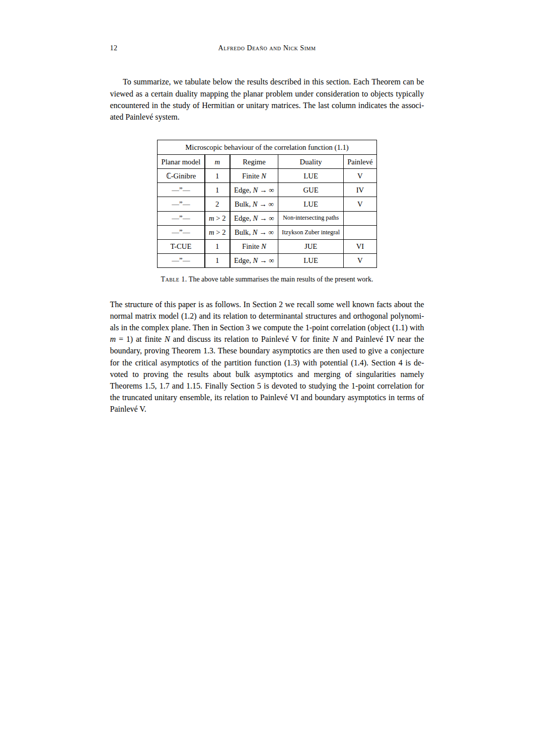12 Alfredo Deaño and Nick Simm
To summarize, we tabulate below the results described in this section. Each Theorem can be viewed as a certain duality mapping the planar problem under consideration to objects typically encountered in the study of Hermitian or unitary matrices. The last column indicates the associated Painlevé system.
| Microscopic behaviour of the correlation function (1.1) |
| Planar model | m | Regime | Duality | Painlevé |
| ℂ-Ginibre | 1 | Finite N | LUE | V |
| —”— | 1 | Edge, N → ∞ | GUE | IV |
| —”— | 2 | Bulk, N → ∞ | LUE | V |
| —”— | m > 2 | Edge, N → ∞ | Non-intersecting paths | |
| —”— | m > 2 | Bulk, N → ∞ | Itzykson Zuber integral | |
| T-CUE | 1 | Finite N | JUE | VI |
| —”— | 1 | Edge, N → ∞ | LUE | V |
Table 1. The above table summarises the main results of the present work.
The structure of this paper is as follows. In Section 2 we recall some well known facts about the normal matrix model (1.2) and its relation to determinantal structures and orthogonal polynomials in the complex plane. Then in Section 3 we compute the 1-point correlation (object (1.1) with m = 1) at finite N and discuss its relation to Painlevé V for finite N and Painlevé IV near the boundary, proving Theorem 1.3. These boundary asymptotics are then used to give a conjecture for the critical asymptotics of the partition function (1.3) with potential (1.4). Section 4 is devoted to proving the results about bulk asymptotics and merging of singularities namely Theorems 1.5, 1.7 and 1.15. Finally Section 5 is devoted to studying the 1-point correlation for the truncated unitary ensemble, its relation to Painlevé VI and boundary asymptotics in terms of Painlevé V.